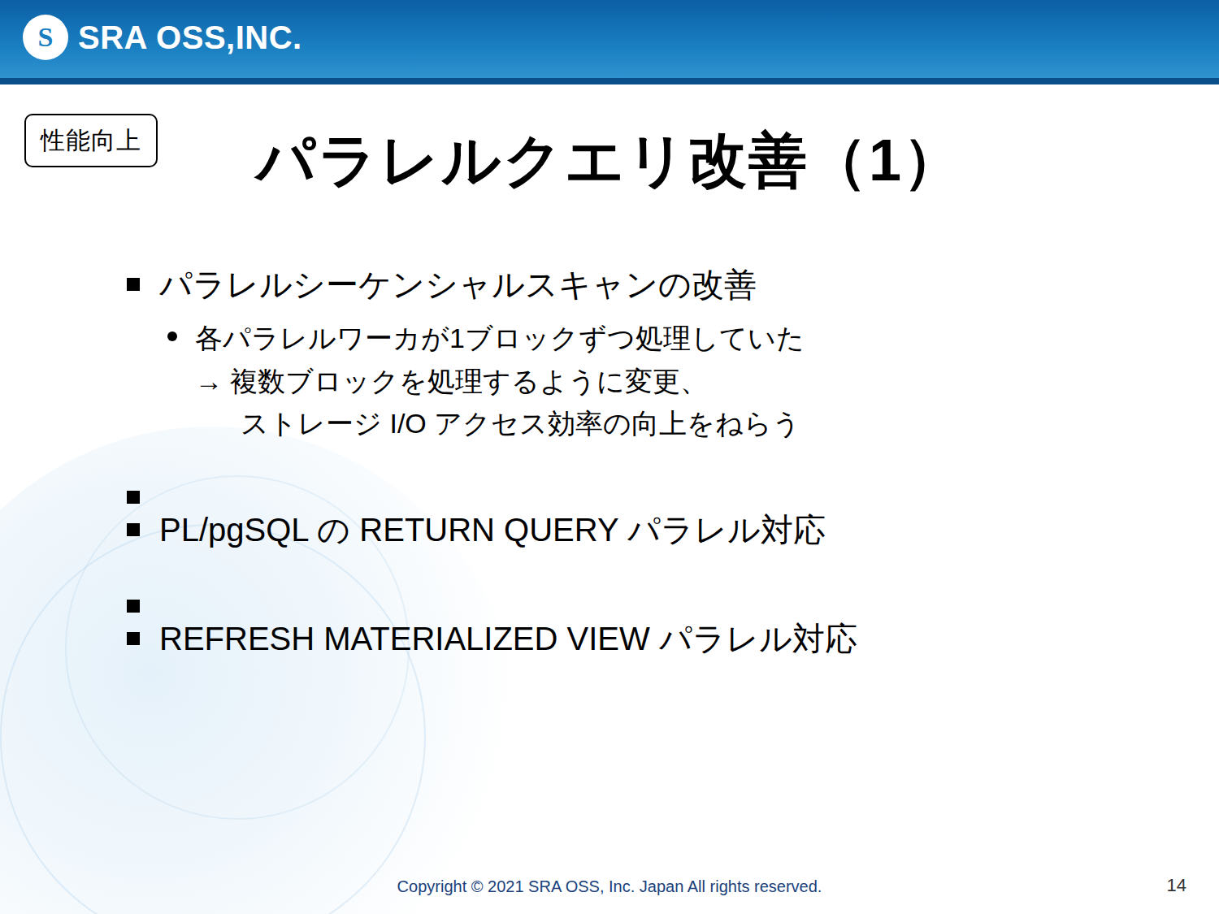S
SRA OSS,INC.
性能向上
パラレルクエリ改善（1）
パラレルシーケンシャルスキャンの改善
各パラレルワーカが1ブロックずつ処理していた → 複数ブロックを処理するように変更、 ストレージ I/O アクセス効率の向上をねらう
PL/pgSQL の RETURN QUERY パラレル対応
REFRESH MATERIALIZED VIEW パラレル対応
Copyright © 2021 SRA OSS, Inc. Japan All rights reserved.
14